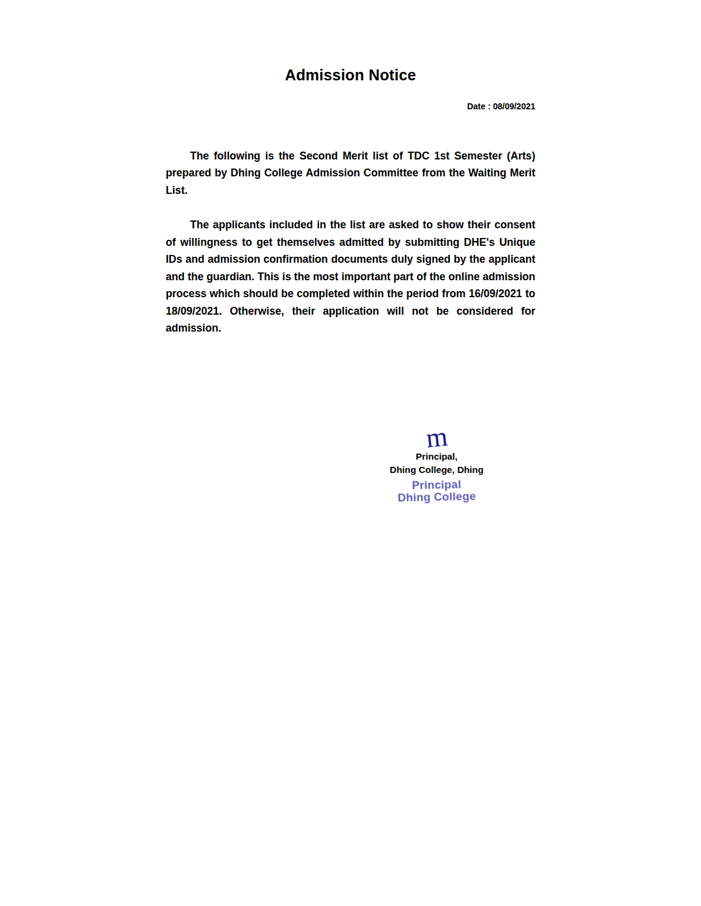Admission Notice
Date : 08/09/2021
The following is the Second Merit list of TDC 1st Semester (Arts) prepared by Dhing College Admission Committee from the Waiting Merit List.
The applicants included in the list are asked to show their consent of willingness to get themselves admitted by submitting DHE's Unique IDs and admission confirmation documents duly signed by the applicant and the guardian. This is the most important part of the online admission process which should be completed within the period from 16/09/2021 to 18/09/2021. Otherwise, their application will not be considered for admission.
m
Principal,
Dhing College, Dhing
Principal Dhing College